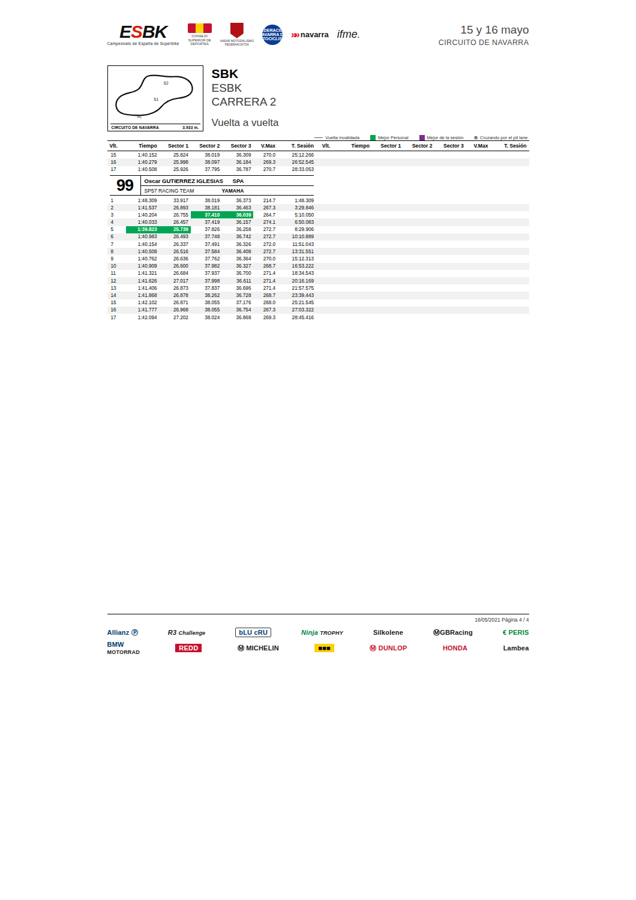ESBK
Campeonato de España de Superbike
CONSEJO
SUPERIOR DE
DEPORTES
NAFAR MOTOZIKLISMO
FEDERAKUNTZA
FEDERACIÓN
NAVARRA DE
MOTOCICLISMO
»»navarra
ifme.
15 y 16 mayo
CIRCUITO DE NAVARRA
S2 S1 FL
CIRCUITO DE NAVARRA 3.933 m.
SBK
ESBK
CARRERA 2
Vuelta a vuelta
Vuelta invalidada Mejor Personal Mejor de la sesión B Cruzando por el pit lane
| Vlt. | Tiempo | Sector 1 | Sector 2 | Sector 3 | V.Max | T. Sesión | | Vlt. | Tiempo | Sector 1 | Sector 2 | Sector 3 | V.Max | T. Sesión |
| --- | --- | --- | --- | --- | --- | --- | --- | --- | --- | --- | --- | --- | --- | --- |
| 15 | 1:40.152 | 25.824 | 38.019 | 36.309 | 270.0 | 25:12.266 | | | | | | | | |
| 16 | 1:40.279 | 25.998 | 38.097 | 36.184 | 269.3 | 26:52.545 | | | | | | | | |
| 17 | 1:40.508 | 25.926 | 37.795 | 36.787 | 270.7 | 28:33.053 | | | | | | | | |
| 99 Oscar GUTIERREZ IGLESIAS SPA SP57 RACING TEAM YAMAHA | |
| 1 | 1:48.309 | 33.917 | 38.019 | 36.373 | 214.7 | 1:48.309 | | | | | | | | |
| 2 | 1:41.537 | 26.893 | 38.181 | 36.463 | 267.3 | 3:29.846 | | | | | | | | |
| 3 | 1:40.204 | 26.755 | 37.410 | 36.039 | 264.7 | 5:10.050 | | | | | | | | |
| 4 | 1:40.033 | 26.457 | 37.419 | 36.157 | 274.1 | 6:50.083 | | | | | | | | |
| 5 | 1:39.823 | 25.739 | 37.826 | 36.258 | 272.7 | 8:29.906 | | | | | | | | |
| 6 | 1:40.983 | 26.493 | 37.748 | 36.742 | 272.7 | 10:10.889 | | | | | | | | |
| 7 | 1:40.154 | 26.337 | 37.491 | 36.326 | 272.0 | 11:51.043 | | | | | | | | |
| 8 | 1:40.508 | 26.516 | 37.584 | 36.408 | 272.7 | 13:31.551 | | | | | | | | |
| 9 | 1:40.762 | 26.636 | 37.762 | 36.364 | 270.0 | 15:12.313 | | | | | | | | |
| 10 | 1:40.909 | 26.600 | 37.982 | 36.327 | 268.7 | 16:53.222 | | | | | | | | |
| 11 | 1:41.321 | 26.684 | 37.937 | 36.700 | 271.4 | 18:34.543 | | | | | | | | |
| 12 | 1:41.626 | 27.017 | 37.998 | 36.611 | 271.4 | 20:16.169 | | | | | | | | |
| 13 | 1:41.406 | 26.873 | 37.837 | 36.696 | 271.4 | 21:57.575 | | | | | | | | |
| 14 | 1:41.868 | 26.878 | 38.262 | 36.728 | 268.7 | 23:39.443 | | | | | | | | |
| 15 | 1:42.102 | 26.871 | 38.055 | 37.176 | 268.0 | 25:21.545 | | | | | | | | |
| 16 | 1:41.777 | 26.968 | 38.055 | 36.754 | 267.3 | 27:03.322 | | | | | | | | |
| 17 | 1:42.094 | 27.202 | 38.024 | 36.868 | 269.3 | 28:45.416 | | | | | | | | |
16/05/2021 Página 4 / 4
Allianz Ⓟ R3 Challenge bLU cRU Ninja TROPHY Silkolene ⓂGBRacing € PERIS
BMW
MOTORRAD REDD Ⓜ MICHELIN ■■■ Ⓜ DUNLOP HONDA Lambea